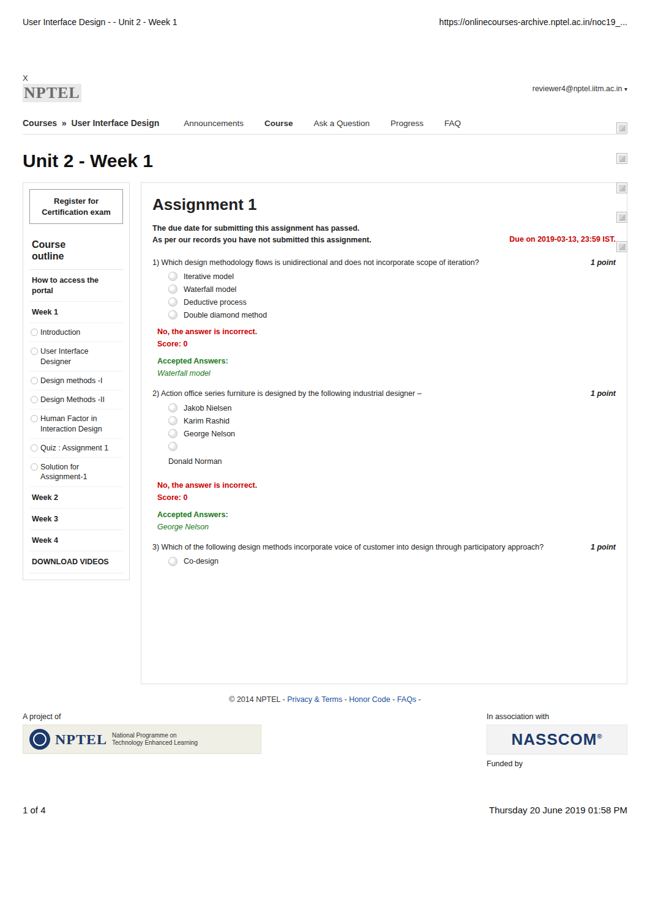User Interface Design - - Unit 2 - Week 1
https://onlinecourses-archive.nptel.ac.in/noc19_...
X
NPTEL
reviewer4@nptel.iitm.ac.in ▾
Courses » User Interface Design
Announcements Course Ask a Question Progress FAQ
Unit 2 - Week 1
Register for
Certification exam
Course
outline
How to access the portal
Week 1
Introduction
User Interface Designer
Design methods -I
Design Methods -II
Human Factor in Interaction Design
Quiz : Assignment 1
Solution for Assignment-1
Week 2
Week 3
Week 4
DOWNLOAD VIDEOS
Assignment 1
The due date for submitting this assignment has passed.
As per our records you have not submitted this assignment. Due on 2019-03-13, 23:59 IST.
1 point 1) Which design methodology flows is unidirectional and does not incorporate scope of iteration?
Iterative model
Waterfall model
Deductive process
Double diamond method
No, the answer is incorrect.
Score: 0
Accepted Answers:
Waterfall model
1 point 2) Action office series furniture is designed by the following industrial designer –
Jakob Nielsen
Karim Rashid
George Nelson
Donald Norman
No, the answer is incorrect.
Score: 0
Accepted Answers:
George Nelson
1 point 3) Which of the following design methods incorporate voice of customer into design through participatory approach?
Co-design
© 2014 NPTEL - Privacy & Terms - Honor Code - FAQs -
A project of
NPTEL
National Programme on
Technology Enhanced Learning
In association with
NASSCOM®
Funded by
1 of 4
Thursday 20 June 2019 01:58 PM